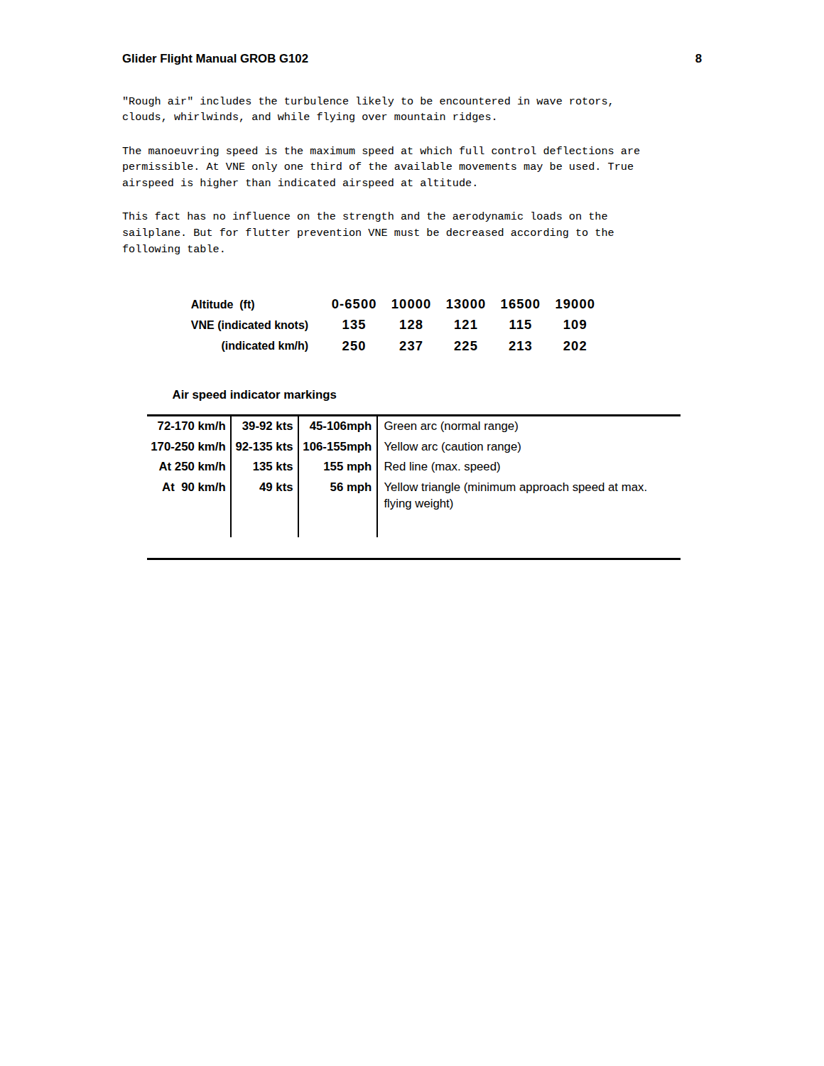Glider Flight Manual GROB G102 8
"Rough air" includes the turbulence likely to be encountered in wave rotors,
clouds, whirlwinds, and while flying over mountain ridges.
The manoeuvring speed is the maximum speed at which full control deflections are
permissible. At VNE only one third of the available movements may be used. True
airspeed is higher than indicated airspeed at altitude.
This fact has no influence on the strength and the aerodynamic loads on the
sailplane. But for flutter prevention VNE must be decreased according to the
following table.
| Altitude (ft) | 0-6500 | 10000 | 13000 | 16500 | 19000 |
| VNE (indicated knots) | 135 | 128 | 121 | 115 | 109 |
| (indicated km/h) | 250 | 237 | 225 | 213 | 202 |
Air speed indicator markings
| 72-170 km/h | 39-92 kts | 45-106mph | Green arc (normal range) |
| 170-250 km/h | 92-135 kts | 106-155mph | Yellow arc (caution range) |
| At 250 km/h | 135 kts | 155 mph | Red line (max. speed) |
| At 90 km/h | 49 kts | 56 mph | Yellow triangle (minimum approach speed at max. flying weight) |